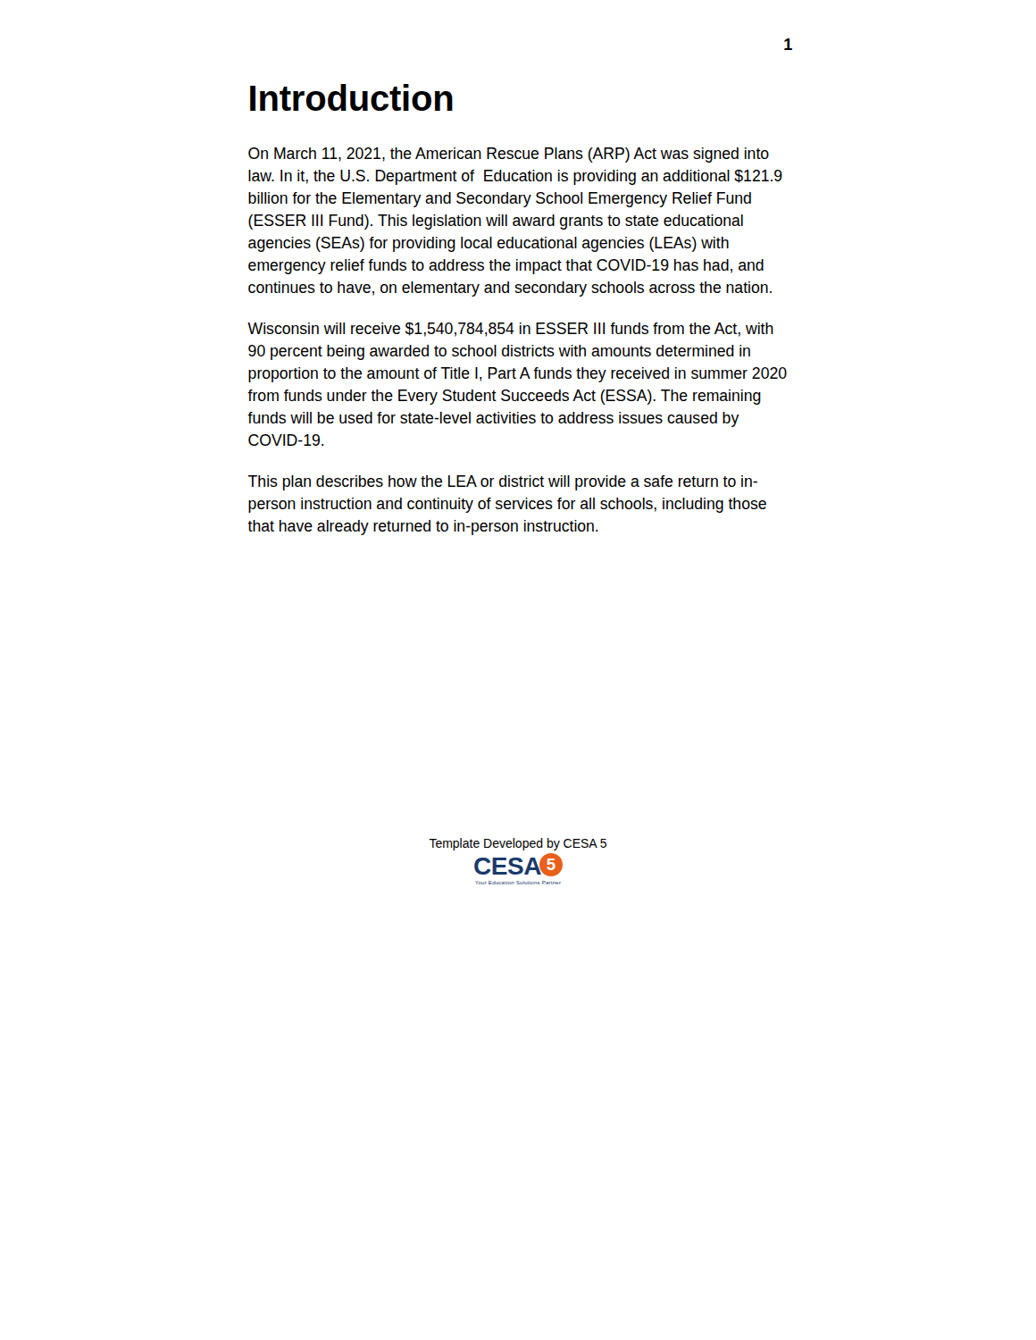1
Introduction
On March 11, 2021, the American Rescue Plans (ARP) Act was signed into law. In it, the U.S. Department of Education is providing an additional $121.9 billion for the Elementary and Secondary School Emergency Relief Fund (ESSER III Fund). This legislation will award grants to state educational agencies (SEAs) for providing local educational agencies (LEAs) with emergency relief funds to address the impact that COVID-19 has had, and continues to have, on elementary and secondary schools across the nation.
Wisconsin will receive $1,540,784,854 in ESSER III funds from the Act, with 90 percent being awarded to school districts with amounts determined in proportion to the amount of Title I, Part A funds they received in summer 2020 from funds under the Every Student Succeeds Act (ESSA). The remaining funds will be used for state-level activities to address issues caused by COVID-19.
This plan describes how the LEA or district will provide a safe return to in-person instruction and continuity of services for all schools, including those that have already returned to in-person instruction.
Template Developed by CESA 5
CESA 5 Your Education Solutions Partner